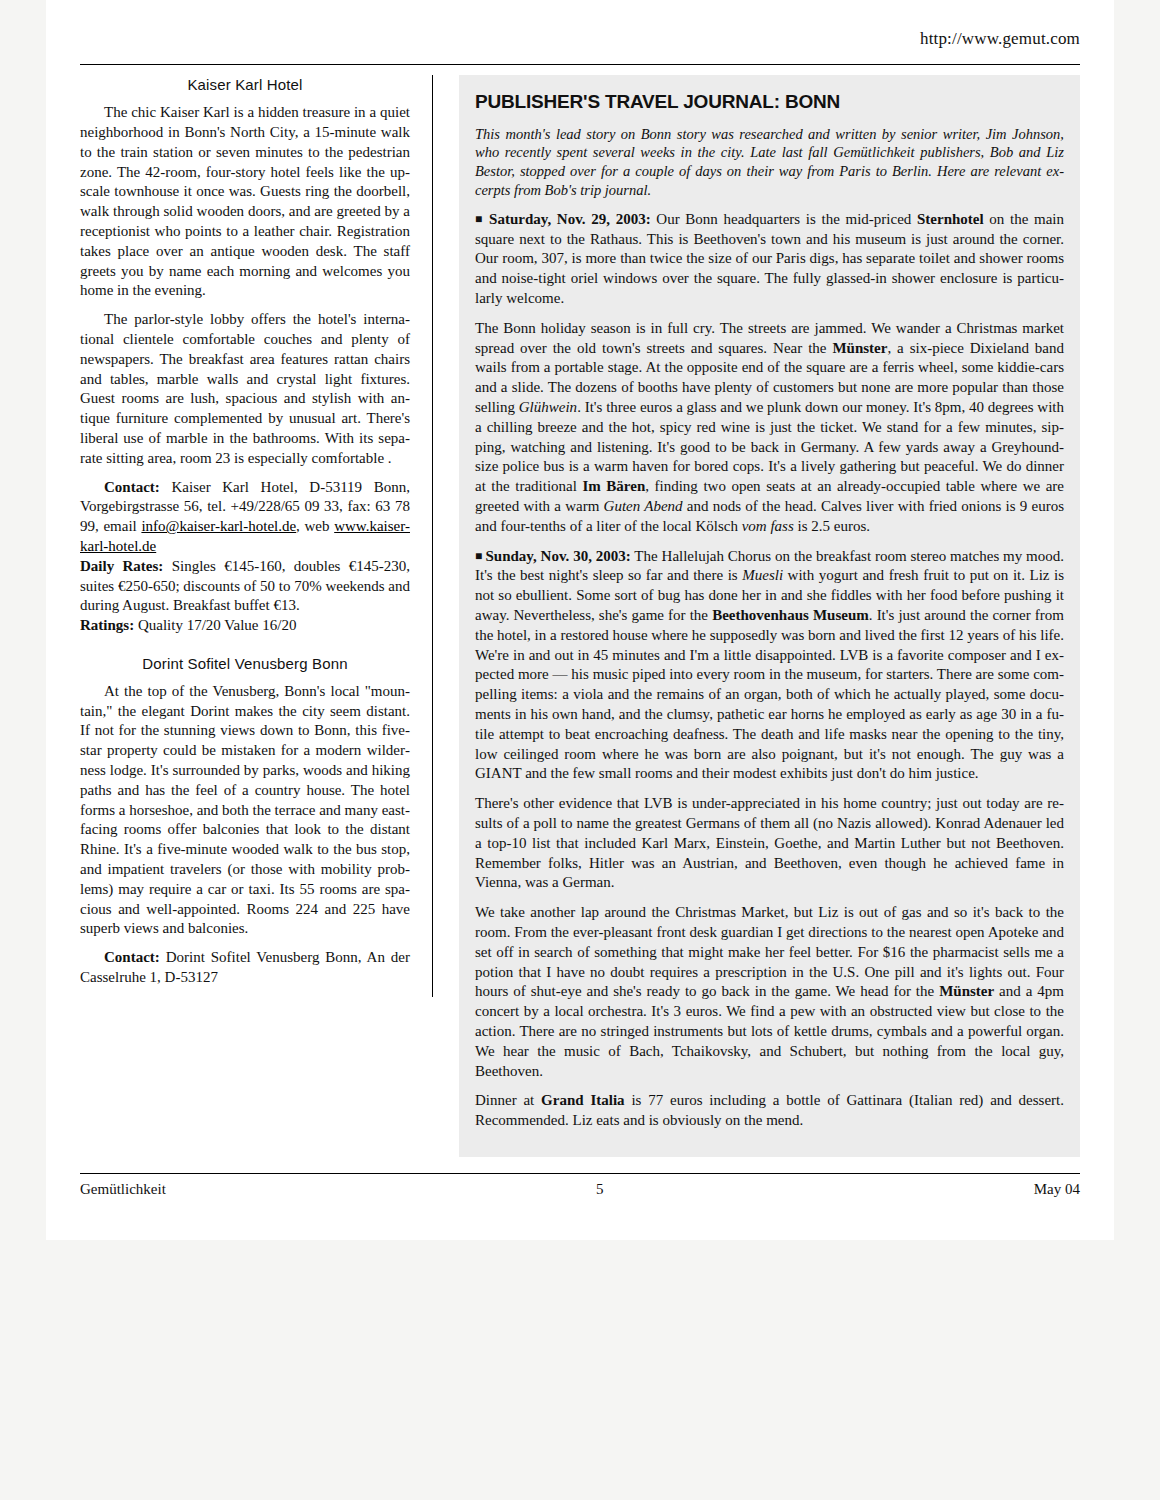http://www.gemut.com
Kaiser Karl Hotel
The chic Kaiser Karl is a hidden treasure in a quiet neighborhood in Bonn's North City, a 15-minute walk to the train station or seven minutes to the pedestrian zone. The 42-room, four-story hotel feels like the upscale townhouse it once was. Guests ring the doorbell, walk through solid wooden doors, and are greeted by a receptionist who points to a leather chair. Registration takes place over an antique wooden desk. The staff greets you by name each morning and welcomes you home in the evening.
The parlor-style lobby offers the hotel's international clientele comfortable couches and plenty of newspapers. The breakfast area features rattan chairs and tables, marble walls and crystal light fixtures. Guest rooms are lush, spacious and stylish with antique furniture complemented by unusual art. There's liberal use of marble in the bathrooms. With its separate sitting area, room 23 is especially comfortable .
Contact: Kaiser Karl Hotel, D-53119 Bonn, Vorgebirgstrasse 56, tel. +49/228/65 09 33, fax: 63 78 99, email info@kaiser-karl-hotel.de, web www.kaiser-karl-hotel.de
Daily Rates: Singles €145-160, doubles €145-230, suites €250-650; discounts of 50 to 70% weekends and during August. Breakfast buffet €13.
Ratings: Quality 17/20 Value 16/20
Dorint Sofitel Venusberg Bonn
At the top of the Venusberg, Bonn's local "mountain," the elegant Dorint makes the city seem distant. If not for the stunning views down to Bonn, this five-star property could be mistaken for a modern wilderness lodge. It's surrounded by parks, woods and hiking paths and has the feel of a country house. The hotel forms a horseshoe, and both the terrace and many east-facing rooms offer balconies that look to the distant Rhine. It's a five-minute wooded walk to the bus stop, and impatient travelers (or those with mobility problems) may require a car or taxi. Its 55 rooms are spacious and well-appointed. Rooms 224 and 225 have superb views and balconies.
Contact: Dorint Sofitel Venusberg Bonn, An der Casselruhe 1, D-53127
PUBLISHER'S TRAVEL JOURNAL: BONN
This month's lead story on Bonn story was researched and written by senior writer, Jim Johnson, who recently spent several weeks in the city. Late last fall Gemütlichkeit publishers, Bob and Liz Bestor, stopped over for a couple of days on their way from Paris to Berlin. Here are relevant excerpts from Bob's trip journal.
Saturday, Nov. 29, 2003: Our Bonn headquarters is the mid-priced Sternhotel on the main square next to the Rathaus. This is Beethoven's town and his museum is just around the corner. Our room, 307, is more than twice the size of our Paris digs, has separate toilet and shower rooms and noise-tight oriel windows over the square. The fully glassed-in shower enclosure is particularly welcome.
The Bonn holiday season is in full cry. The streets are jammed. We wander a Christmas market spread over the old town's streets and squares. Near the Münster, a six-piece Dixieland band wails from a portable stage. At the opposite end of the square are a ferris wheel, some kiddie-cars and a slide. The dozens of booths have plenty of customers but none are more popular than those selling Glühwein. It's three euros a glass and we plunk down our money. It's 8pm, 40 degrees with a chilling breeze and the hot, spicy red wine is just the ticket. We stand for a few minutes, sipping, watching and listening. It's good to be back in Germany. A few yards away a Greyhound-size police bus is a warm haven for bored cops. It's a lively gathering but peaceful. We do dinner at the traditional Im Bären, finding two open seats at an already-occupied table where we are greeted with a warm Guten Abend and nods of the head. Calves liver with fried onions is 9 euros and four-tenths of a liter of the local Kölsch vom fass is 2.5 euros.
Sunday, Nov. 30, 2003: The Hallelujah Chorus on the breakfast room stereo matches my mood. It's the best night's sleep so far and there is Muesli with yogurt and fresh fruit to put on it. Liz is not so ebullient. Some sort of bug has done her in and she fiddles with her food before pushing it away. Nevertheless, she's game for the Beethovenhaus Museum. It's just around the corner from the hotel, in a restored house where he supposedly was born and lived the first 12 years of his life. We're in and out in 45 minutes and I'm a little disappointed. LVB is a favorite composer and I expected more — his music piped into every room in the museum, for starters. There are some compelling items: a viola and the remains of an organ, both of which he actually played, some documents in his own hand, and the clumsy, pathetic ear horns he employed as early as age 30 in a futile attempt to beat encroaching deafness. The death and life masks near the opening to the tiny, low ceilinged room where he was born are also poignant, but it's not enough. The guy was a GIANT and the few small rooms and their modest exhibits just don't do him justice.
There's other evidence that LVB is under-appreciated in his home country; just out today are results of a poll to name the greatest Germans of them all (no Nazis allowed). Konrad Adenauer led a top-10 list that included Karl Marx, Einstein, Goethe, and Martin Luther but not Beethoven. Remember folks, Hitler was an Austrian, and Beethoven, even though he achieved fame in Vienna, was a German.
We take another lap around the Christmas Market, but Liz is out of gas and so it's back to the room. From the ever-pleasant front desk guardian I get directions to the nearest open Apoteke and set off in search of something that might make her feel better. For $16 the pharmacist sells me a potion that I have no doubt requires a prescription in the U.S. One pill and it's lights out. Four hours of shut-eye and she's ready to go back in the game. We head for the Münster and a 4pm concert by a local orchestra. It's 3 euros. We find a pew with an obstructed view but close to the action. There are no stringed instruments but lots of kettle drums, cymbals and a powerful organ. We hear the music of Bach, Tchaikovsky, and Schubert, but nothing from the local guy, Beethoven.
Dinner at Grand Italia is 77 euros including a bottle of Gattinara (Italian red) and dessert. Recommended. Liz eats and is obviously on the mend.
Gemütlichkeit
5
May 04